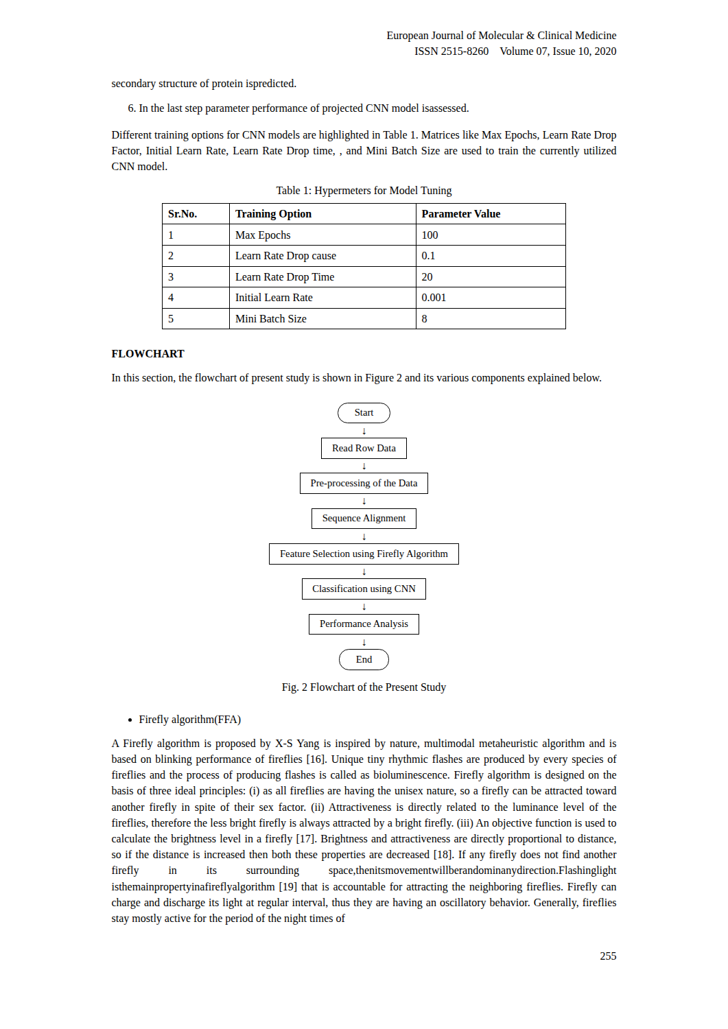European Journal of Molecular & Clinical Medicine ISSN 2515-8260 Volume 07, Issue 10, 2020
secondary structure of protein ispredicted.
In the last step parameter performance of projected CNN model isassessed.
Different training options for CNN models are highlighted in Table 1. Matrices like Max Epochs, Learn Rate Drop Factor, Initial Learn Rate, Learn Rate Drop time, , and Mini Batch Size are used to train the currently utilized CNN model.
Table 1: Hypermeters for Model Tuning
| Sr.No. | Training Option | Parameter Value |
| --- | --- | --- |
| 1 | Max Epochs | 100 |
| 2 | Learn Rate Drop cause | 0.1 |
| 3 | Learn Rate Drop Time | 20 |
| 4 | Initial Learn Rate | 0.001 |
| 5 | Mini Batch Size | 8 |
Flowchart
In this section, the flowchart of present study is shown in Figure 2 and its various components explained below.
Start
↓
Read Row Data
↓
Pre-processing of the Data
↓
Sequence Alignment
↓
Feature Selection using Firefly Algorithm
↓
Classification using CNN
↓
Performance Analysis
↓
End
Fig. 2 Flowchart of the Present Study
Firefly algorithm(FFA)
A Firefly algorithm is proposed by X-S Yang is inspired by nature, multimodal metaheuristic algorithm and is based on blinking performance of fireflies [16]. Unique tiny rhythmic flashes are produced by every species of fireflies and the process of producing flashes is called as bioluminescence. Firefly algorithm is designed on the basis of three ideal principles: (i) as all fireflies are having the unisex nature, so a firefly can be attracted toward another firefly in spite of their sex factor. (ii) Attractiveness is directly related to the luminance level of the fireflies, therefore the less bright firefly is always attracted by a bright firefly. (iii) An objective function is used to calculate the brightness level in a firefly [17]. Brightness and attractiveness are directly proportional to distance, so if the distance is increased then both these properties are decreased [18]. If any firefly does not find another firefly in its surrounding space,thenitsmovementwillberandominanydirection.Flashinglight isthemainpropertyinafireflyalgorithm [19] that is accountable for attracting the neighboring fireflies. Firefly can charge and discharge its light at regular interval, thus they are having an oscillatory behavior. Generally, fireflies stay mostly active for the period of the night times of
255